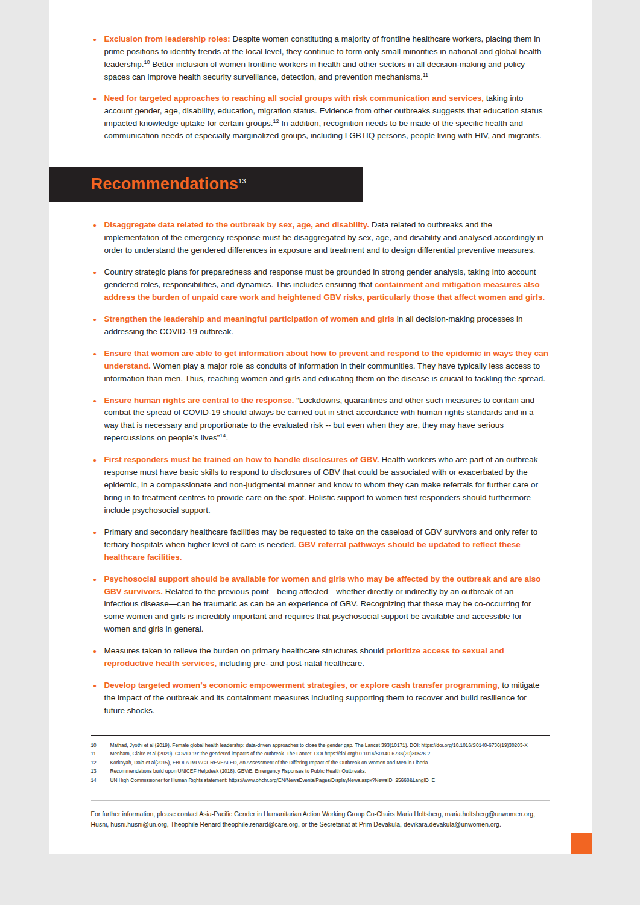Exclusion from leadership roles: Despite women constituting a majority of frontline healthcare workers, placing them in prime positions to identify trends at the local level, they continue to form only small minorities in national and global health leadership.10 Better inclusion of women frontline workers in health and other sectors in all decision-making and policy spaces can improve health security surveillance, detection, and prevention mechanisms.11
Need for targeted approaches to reaching all social groups with risk communication and services, taking into account gender, age, disability, education, migration status. Evidence from other outbreaks suggests that education status impacted knowledge uptake for certain groups.12 In addition, recognition needs to be made of the specific health and communication needs of especially marginalized groups, including LGBTIQ persons, people living with HIV, and migrants.
Recommendations13
Disaggregate data related to the outbreak by sex, age, and disability. Data related to outbreaks and the implementation of the emergency response must be disaggregated by sex, age, and disability and analysed accordingly in order to understand the gendered differences in exposure and treatment and to design differential preventive measures.
Country strategic plans for preparedness and response must be grounded in strong gender analysis, taking into account gendered roles, responsibilities, and dynamics. This includes ensuring that containment and mitigation measures also address the burden of unpaid care work and heightened GBV risks, particularly those that affect women and girls.
Strengthen the leadership and meaningful participation of women and girls in all decision-making processes in addressing the COVID-19 outbreak.
Ensure that women are able to get information about how to prevent and respond to the epidemic in ways they can understand. Women play a major role as conduits of information in their communities. They have typically less access to information than men. Thus, reaching women and girls and educating them on the disease is crucial to tackling the spread.
Ensure human rights are central to the response. “Lockdowns, quarantines and other such measures to contain and combat the spread of COVID-19 should always be carried out in strict accordance with human rights standards and in a way that is necessary and proportionate to the evaluated risk -- but even when they are, they may have serious repercussions on people’s lives”14.
First responders must be trained on how to handle disclosures of GBV. Health workers who are part of an outbreak response must have basic skills to respond to disclosures of GBV that could be associated with or exacerbated by the epidemic, in a compassionate and non-judgmental manner and know to whom they can make referrals for further care or bring in to treatment centres to provide care on the spot. Holistic support to women first responders should furthermore include psychosocial support.
Primary and secondary healthcare facilities may be requested to take on the caseload of GBV survivors and only refer to tertiary hospitals when higher level of care is needed. GBV referral pathways should be updated to reflect these healthcare facilities.
Psychosocial support should be available for women and girls who may be affected by the outbreak and are also GBV survivors. Related to the previous point—being affected—whether directly or indirectly by an outbreak of an infectious disease—can be traumatic as can be an experience of GBV. Recognizing that these may be co-occurring for some women and girls is incredibly important and requires that psychosocial support be available and accessible for women and girls in general.
Measures taken to relieve the burden on primary healthcare structures should prioritize access to sexual and reproductive health services, including pre- and post-natal healthcare.
Develop targeted women’s economic empowerment strategies, or explore cash transfer programming, to mitigate the impact of the outbreak and its containment measures including supporting them to recover and build resilience for future shocks.
| 10 | Mathad, Jyothi et al (2019). Female global health leadership: data-driven approaches to close the gender gap. The Lancet 393(10171). DOI: https://doi.org/10.1016/S0140-6736(19)30203-X |
| 11 | Menham, Claire et al (2020). COVID-19: the gendered impacts of the outbreak. The Lancet. DOI https://doi.org/10.1016/S0140-6736(20)30526-2 |
| 12 | Korkoyah, Dala et al(2015), EBOLA IMPACT REVEALED, An Assessment of the Differing Impact of the Outbreak on Women and Men in Liberia |
| 13 | Recommendations build upon UNICEF Helpdesk (2018). GBViE: Emergency Rsponses to Public Health Outbreaks. |
| 14 | UN High Commissioner for Human Rights statement: https://www.ohchr.org/EN/NewsEvents/Pages/DisplayNews.aspx?NewsID=25668&LangID=E |
For further information, please contact Asia-Pacific Gender in Humanitarian Action Working Group Co-Chairs Maria Holtsberg, maria.holtsberg@unwomen.org, Husni, husni.husni@un.org, Theophile Renard theophile.renard@care.org, or the Secretariat at Prim Devakula, devikara.devakula@unwomen.org.